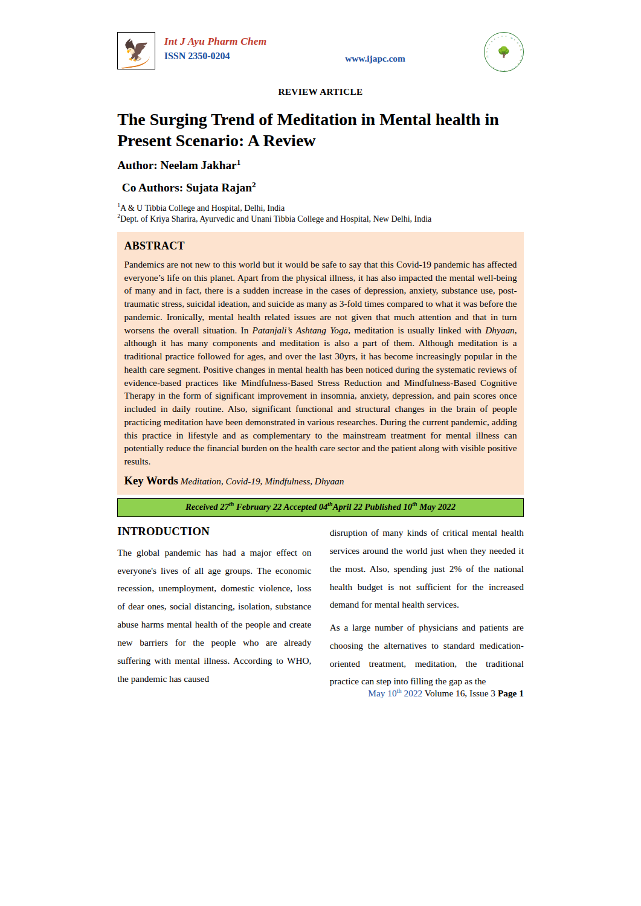🦅
Int J Ayu Pharm Chem
ISSN 2350-0204
www.ijapc.com
G r e e n t r e e G r o u p P u b l i s h e r s
🌳
REVIEW ARTICLE
The Surging Trend of Meditation in Mental health in Present Scenario: A Review
Author: Neelam Jakhar1
Co Authors: Sujata Rajan2
1A & U Tibbia College and Hospital, Delhi, India
2Dept. of Kriya Sharira, Ayurvedic and Unani Tibbia College and Hospital, New Delhi, India
ABSTRACT
Pandemics are not new to this world but it would be safe to say that this Covid-19 pandemic has affected everyone’s life on this planet. Apart from the physical illness, it has also impacted the mental well-being of many and in fact, there is a sudden increase in the cases of depression, anxiety, substance use, post-traumatic stress, suicidal ideation, and suicide as many as 3-fold times compared to what it was before the pandemic. Ironically, mental health related issues are not given that much attention and that in turn worsens the overall situation. In Patanjali’s Ashtang Yoga, meditation is usually linked with Dhyaan, although it has many components and meditation is also a part of them. Although meditation is a traditional practice followed for ages, and over the last 30yrs, it has become increasingly popular in the health care segment. Positive changes in mental health has been noticed during the systematic reviews of evidence-based practices like Mindfulness-Based Stress Reduction and Mindfulness-Based Cognitive Therapy in the form of significant improvement in insomnia, anxiety, depression, and pain scores once included in daily routine. Also, significant functional and structural changes in the brain of people practicing meditation have been demonstrated in various researches. During the current pandemic, adding this practice in lifestyle and as complementary to the mainstream treatment for mental illness can potentially reduce the financial burden on the health care sector and the patient along with visible positive results.
Key Words Meditation, Covid-19, Mindfulness, Dhyaan
Received 27th February 22 Accepted 04thApril 22 Published 10th May 2022
INTRODUCTION
The global pandemic has had a major effect on everyone's lives of all age groups. The economic recession, unemployment, domestic violence, loss of dear ones, social distancing, isolation, substance abuse harms mental health of the people and create new barriers for the people who are already suffering with mental illness. According to WHO, the pandemic has caused
disruption of many kinds of critical mental health services around the world just when they needed it the most. Also, spending just 2% of the national health budget is not sufficient for the increased demand for mental health services.
As a large number of physicians and patients are choosing the alternatives to standard medication-oriented treatment, meditation, the traditional practice can step into filling the gap as the
May 10th 2022 Volume 16, Issue 3 Page 1